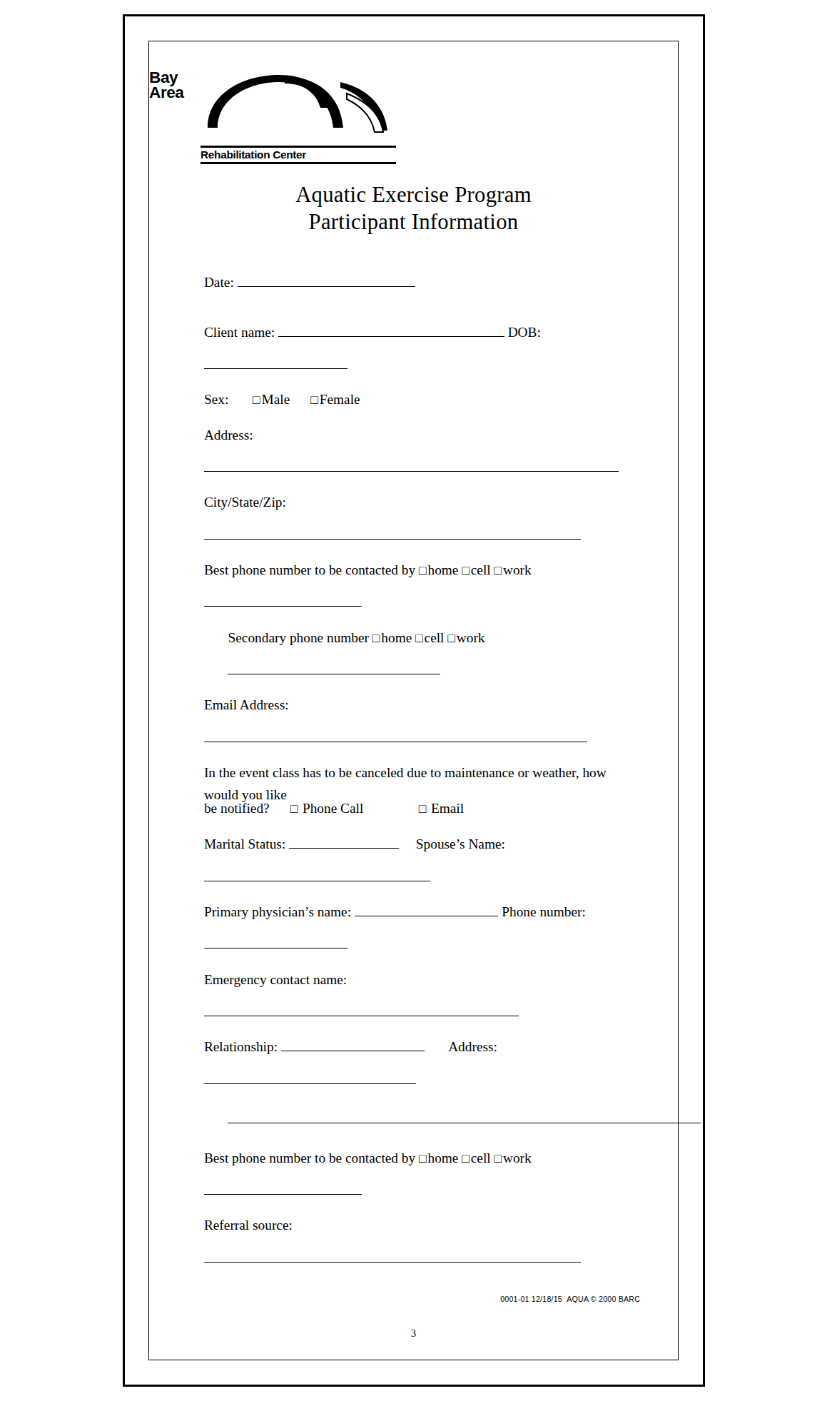Bay Area
Rehabilitation Center
Aquatic Exercise Program
Participant Information
Date:
Client name: DOB:
Sex: □Male □Female
Address:
City/State/Zip:
Best phone number to be contacted by □home □cell □work
Secondary phone number □home □cell □work
Email Address:
In the event class has to be canceled due to maintenance or weather, how would you like be notified? □ Phone Call □ Email
Marital Status: Spouse’s Name:
Primary physician’s name: Phone number:
Emergency contact name:
Relationship: Address:
Best phone number to be contacted by □home □cell □work
Referral source:
0001-01 12/18/15 AQUA © 2000 BARC
3